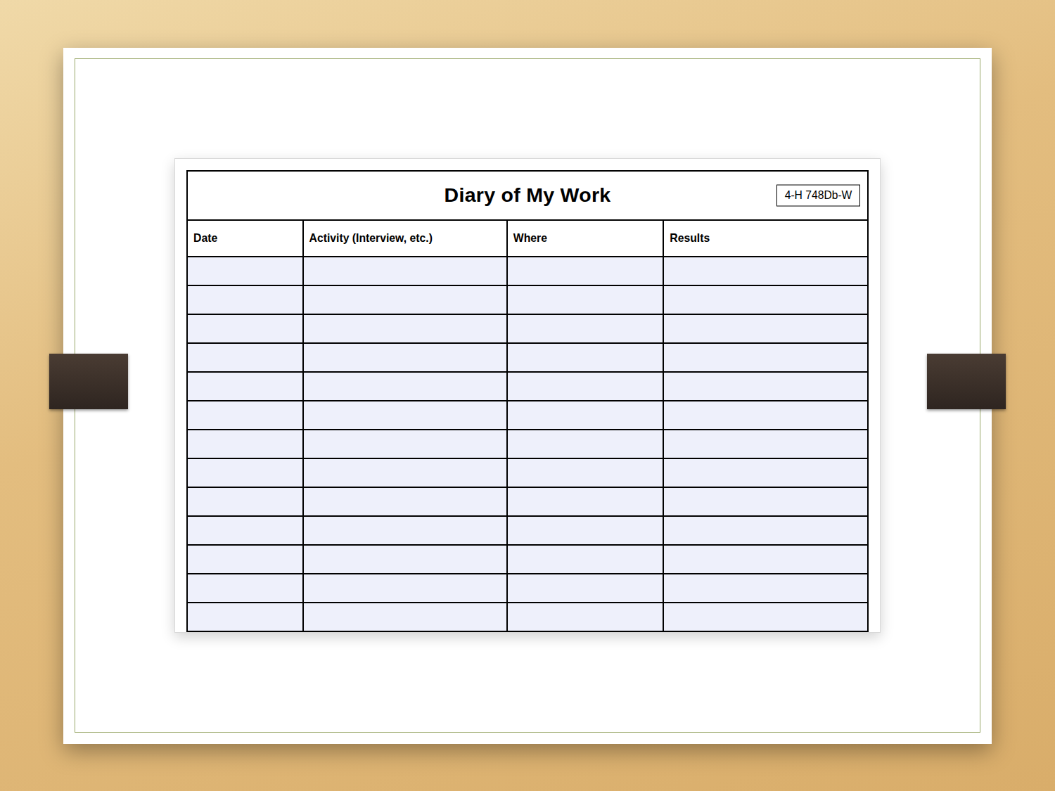Diary of My Work 4-H 748Db-W
| Date | Activity (Interview, etc.) | Where | Results |
| --- | --- | --- | --- |